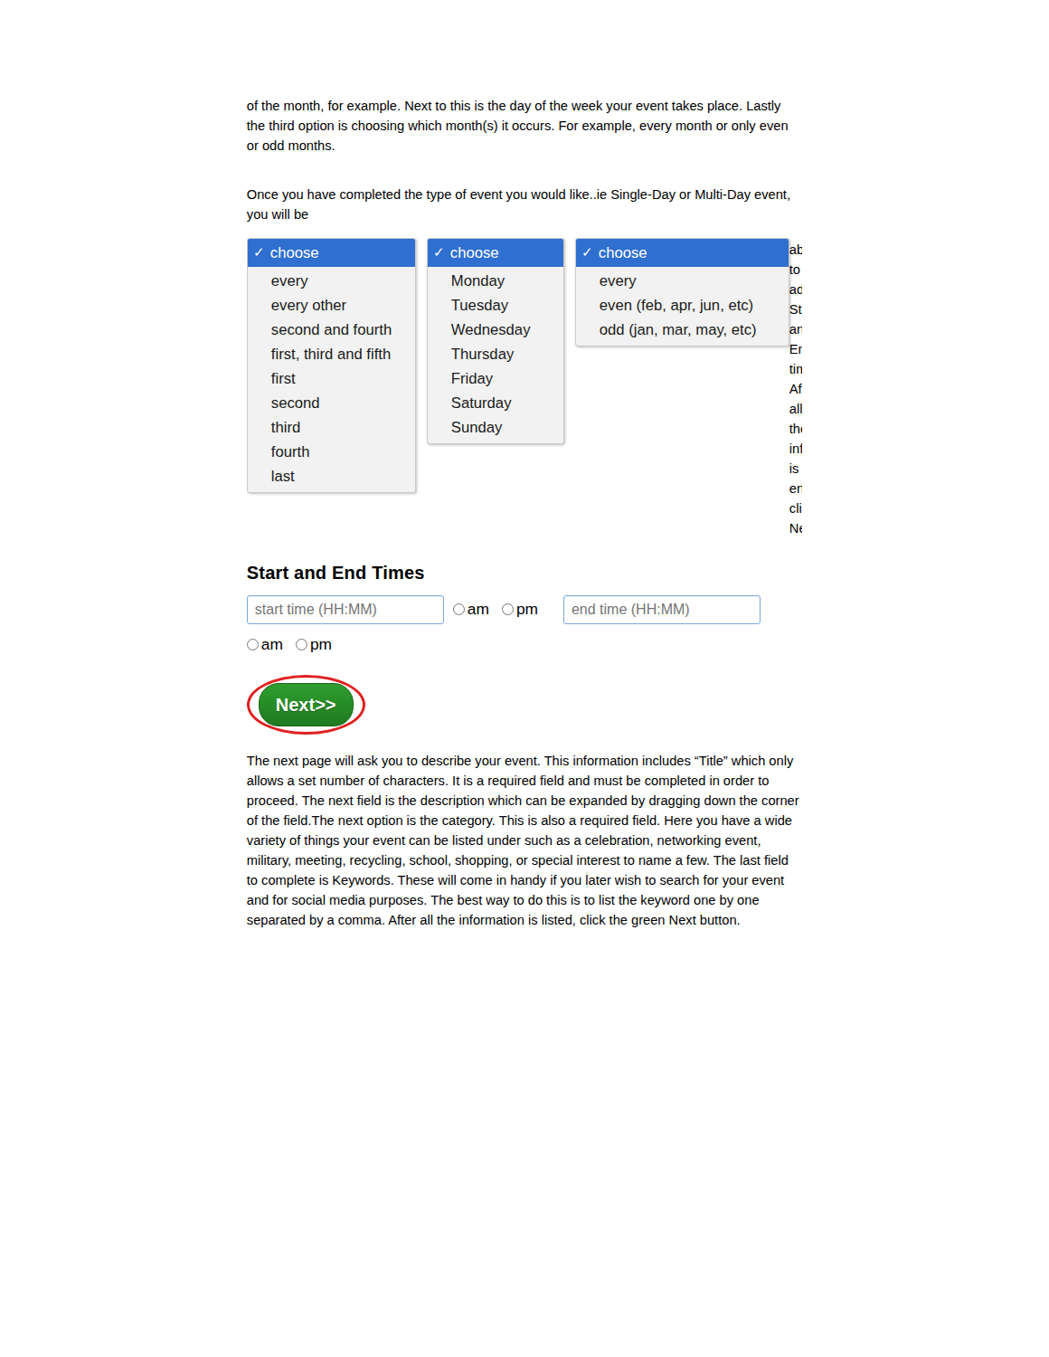of the month, for example. Next to this is the day of the week your event takes place. Lastly the third option is choosing which month(s) it occurs. For example, every month or only even or odd months.
Once you have completed the type of event you would like..ie Single-Day or Multi-Day event, you will be
✓choose
every
every other
second and fourth
first, third and fifth
first
second
third
fourth
last
✓choose
Monday
Tuesday
Wednesday
Thursday
Friday
Saturday
Sunday
✓choose
every
even (feb, apr, jun, etc)
odd (jan, mar, may, etc)
able to add Start and End times. After all the information is entered, click Next.
Start and End Times
am pm am pm
Next>>
The next page will ask you to describe your event. This information includes “Title” which only allows a set number of characters. It is a required field and must be completed in order to proceed. The next field is the description which can be expanded by dragging down the corner of the field.The next option is the category. This is also a required field. Here you have a wide variety of things your event can be listed under such as a celebration, networking event, military, meeting, recycling, school, shopping, or special interest to name a few. The last field to complete is Keywords. These will come in handy if you later wish to search for your event and for social media purposes. The best way to do this is to list the keyword one by one separated by a comma. After all the information is listed, click the green Next button.